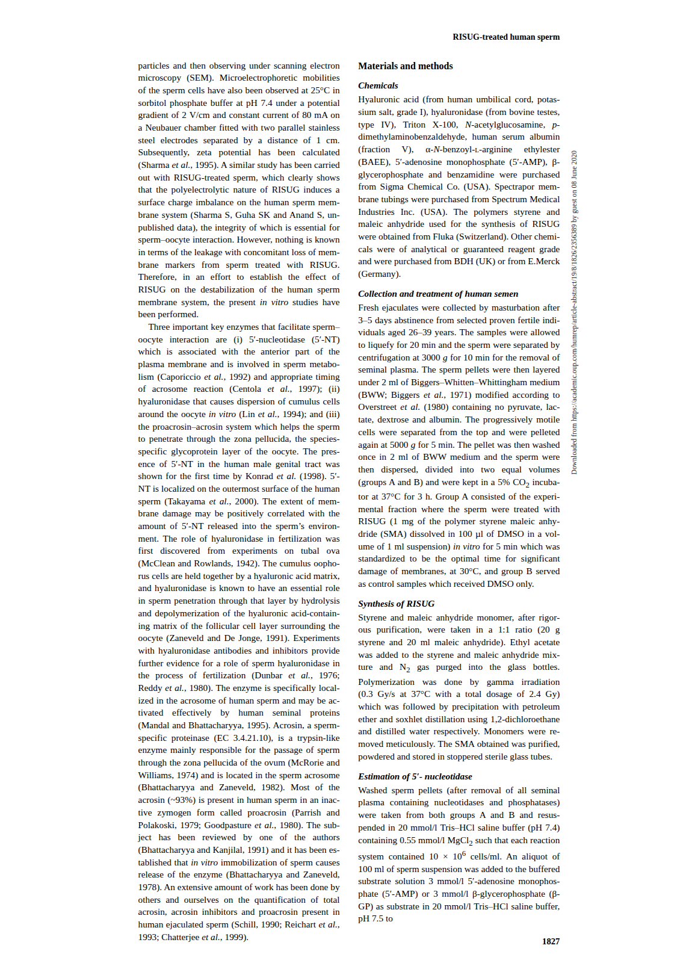RISUG-treated human sperm
Downloaded from https://academic.oup.com/humrep/article-abstract/19/8/1826/2356389 by guest on 08 June 2020
particles and then observing under scanning electron microscopy (SEM). Microelectrophoretic mobilities of the sperm cells have also been observed at 25°C in sorbitol phosphate buffer at pH 7.4 under a potential gradient of 2 V/cm and constant current of 80 mA on a Neubauer chamber fitted with two parallel stainless steel electrodes separated by a distance of 1 cm. Subsequently, zeta potential has been calculated (Sharma et al., 1995). A similar study has been carried out with RISUG-treated sperm, which clearly shows that the polyelectrolytic nature of RISUG induces a surface charge imbalance on the human sperm membrane system (Sharma S, Guha SK and Anand S, unpublished data), the integrity of which is essential for sperm–oocyte interaction. However, nothing is known in terms of the leakage with concomitant loss of membrane markers from sperm treated with RISUG. Therefore, in an effort to establish the effect of RISUG on the destabilization of the human sperm membrane system, the present in vitro studies have been performed.
Three important key enzymes that facilitate sperm–oocyte interaction are (i) 5′-nucleotidase (5′-NT) which is associated with the anterior part of the plasma membrane and is involved in sperm metabolism (Caporiccio et al., 1992) and appropriate timing of acrosome reaction (Centola et al., 1997); (ii) hyaluronidase that causes dispersion of cumulus cells around the oocyte in vitro (Lin et al., 1994); and (iii) the proacrosin–acrosin system which helps the sperm to penetrate through the zona pellucida, the species-specific glycoprotein layer of the oocyte. The presence of 5′-NT in the human male genital tract was shown for the first time by Konrad et al. (1998). 5′-NT is localized on the outermost surface of the human sperm (Takayama et al., 2000). The extent of membrane damage may be positively correlated with the amount of 5′-NT released into the sperm’s environment. The role of hyaluronidase in fertilization was first discovered from experiments on tubal ova (McClean and Rowlands, 1942). The cumulus oophorus cells are held together by a hyaluronic acid matrix, and hyaluronidase is known to have an essential role in sperm penetration through that layer by hydrolysis and depolymerization of the hyaluronic acid-containing matrix of the follicular cell layer surrounding the oocyte (Zaneveld and De Jonge, 1991). Experiments with hyaluronidase antibodies and inhibitors provide further evidence for a role of sperm hyaluronidase in the process of fertilization (Dunbar et al., 1976; Reddy et al., 1980). The enzyme is specifically localized in the acrosome of human sperm and may be activated effectively by human seminal proteins (Mandal and Bhattacharyya, 1995). Acrosin, a sperm-specific proteinase (EC 3.4.21.10), is a trypsin-like enzyme mainly responsible for the passage of sperm through the zona pellucida of the ovum (McRorie and Williams, 1974) and is located in the sperm acrosome (Bhattacharyya and Zaneveld, 1982). Most of the acrosin (~93%) is present in human sperm in an inactive zymogen form called proacrosin (Parrish and Polakoski, 1979; Goodpasture et al., 1980). The subject has been reviewed by one of the authors (Bhattacharyya and Kanjilal, 1991) and it has been established that in vitro immobilization of sperm causes release of the enzyme (Bhattacharyya and Zaneveld, 1978). An extensive amount of work has been done by others and ourselves on the quantification of total acrosin, acrosin inhibitors and proacrosin present in human ejaculated sperm (Schill, 1990; Reichart et al., 1993; Chatterjee et al., 1999).
Materials and methods
Chemicals
Hyaluronic acid (from human umbilical cord, potassium salt, grade I), hyaluronidase (from bovine testes, type IV), Triton X-100, N-acetylglucosamine, p-dimethylaminobenzaldehyde, human serum albumin (fraction V), α-N-benzoyl-l-arginine ethylester (BAEE), 5′-adenosine monophosphate (5′-AMP), β-glycerophosphate and benzamidine were purchased from Sigma Chemical Co. (USA). Spectrapor membrane tubings were purchased from Spectrum Medical Industries Inc. (USA). The polymers styrene and maleic anhydride used for the synthesis of RISUG were obtained from Fluka (Switzerland). Other chemicals were of analytical or guaranteed reagent grade and were purchased from BDH (UK) or from E.Merck (Germany).
Collection and treatment of human semen
Fresh ejaculates were collected by masturbation after 3–5 days abstinence from selected proven fertile individuals aged 26–39 years. The samples were allowed to liquefy for 20 min and the sperm were separated by centrifugation at 3000 g for 10 min for the removal of seminal plasma. The sperm pellets were then layered under 2 ml of Biggers–Whitten–Whittingham medium (BWW; Biggers et al., 1971) modified according to Overstreet et al. (1980) containing no pyruvate, lactate, dextrose and albumin. The progressively motile cells were separated from the top and were pelleted again at 5000 g for 5 min. The pellet was then washed once in 2 ml of BWW medium and the sperm were then dispersed, divided into two equal volumes (groups A and B) and were kept in a 5% CO2 incubator at 37°C for 3 h. Group A consisted of the experimental fraction where the sperm were treated with RISUG (1 mg of the polymer styrene maleic anhydride (SMA) dissolved in 100 µl of DMSO in a volume of 1 ml suspension) in vitro for 5 min which was standardized to be the optimal time for significant damage of membranes, at 30°C, and group B served as control samples which received DMSO only.
Synthesis of RISUG
Styrene and maleic anhydride monomer, after rigorous purification, were taken in a 1:1 ratio (20 g styrene and 20 ml maleic anhydride). Ethyl acetate was added to the styrene and maleic anhydride mixture and N2 gas purged into the glass bottles. Polymerization was done by gamma irradiation (0.3 Gy/s at 37°C with a total dosage of 2.4 Gy) which was followed by precipitation with petroleum ether and soxhlet distillation using 1,2-dichloroethane and distilled water respectively. Monomers were removed meticulously. The SMA obtained was purified, powdered and stored in stoppered sterile glass tubes.
Estimation of 5′- nucleotidase
Washed sperm pellets (after removal of all seminal plasma containing nucleotidases and phosphatases) were taken from both groups A and B and resuspended in 20 mmol/l Tris–HCl saline buffer (pH 7.4) containing 0.55 mmol/l MgCl2 such that each reaction system contained 10 × 106 cells/ml. An aliquot of 100 ml of sperm suspension was added to the buffered substrate solution 3 mmol/l 5′-adenosine monophosphate (5′-AMP) or 3 mmol/l β-glycerophosphate (β-GP) as substrate in 20 mmol/l Tris–HCl saline buffer, pH 7.5 to
1827